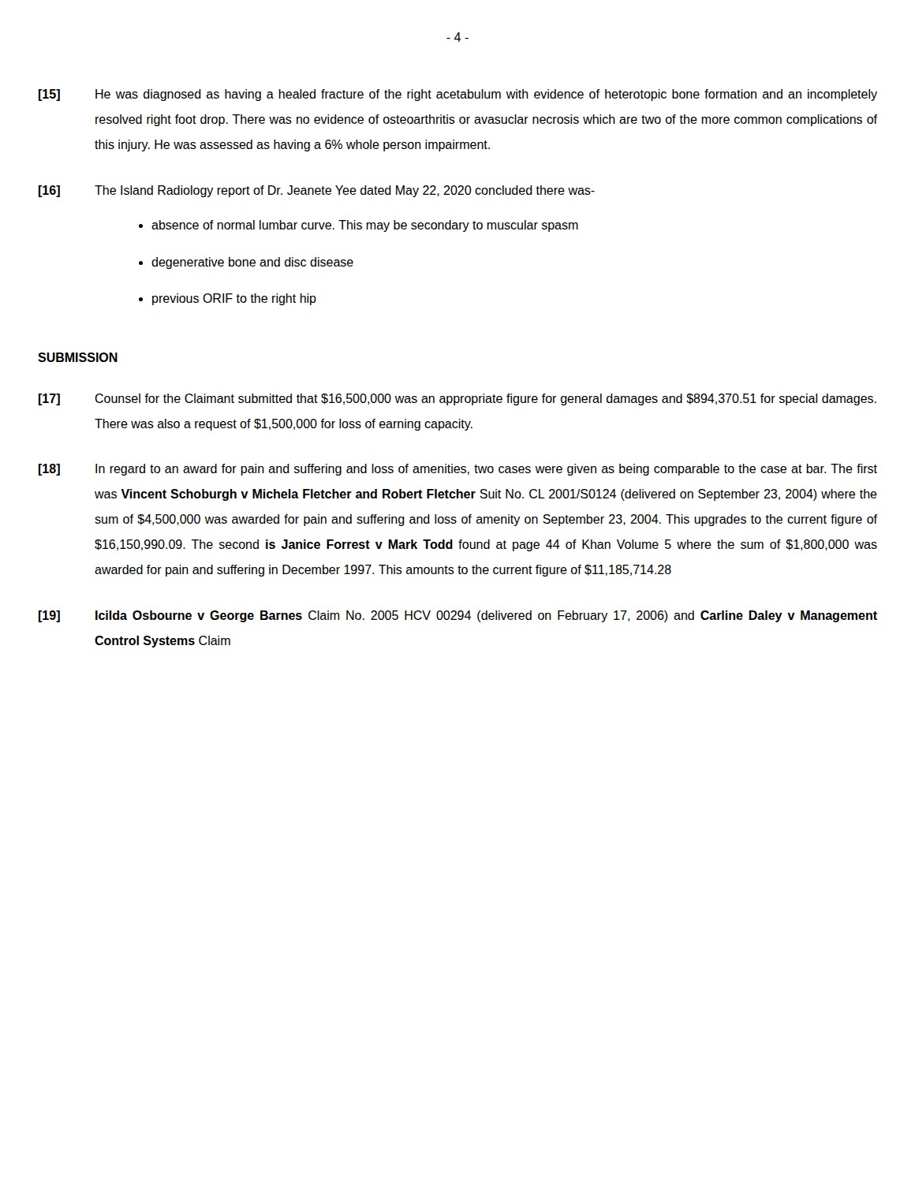- 4 -
[15]
He was diagnosed as having a healed fracture of the right acetabulum with evidence of heterotopic bone formation and an incompletely resolved right foot drop. There was no evidence of osteoarthritis or avasuclar necrosis which are two of the more common complications of this injury. He was assessed as having a 6% whole person impairment.
[16]
The Island Radiology report of Dr. Jeanete Yee dated May 22, 2020 concluded there was-
absence of normal lumbar curve. This may be secondary to muscular spasm
degenerative bone and disc disease
previous ORIF to the right hip
SUBMISSION
[17]
Counsel for the Claimant submitted that $16,500,000 was an appropriate figure for general damages and $894,370.51 for special damages. There was also a request of $1,500,000 for loss of earning capacity.
[18]
In regard to an award for pain and suffering and loss of amenities, two cases were given as being comparable to the case at bar. The first was Vincent Schoburgh v Michela Fletcher and Robert Fletcher Suit No. CL 2001/S0124 (delivered on September 23, 2004) where the sum of $4,500,000 was awarded for pain and suffering and loss of amenity on September 23, 2004. This upgrades to the current figure of $16,150,990.09. The second is Janice Forrest v Mark Todd found at page 44 of Khan Volume 5 where the sum of $1,800,000 was awarded for pain and suffering in December 1997. This amounts to the current figure of $11,185,714.28
[19]
Icilda Osbourne v George Barnes Claim No. 2005 HCV 00294 (delivered on February 17, 2006) and Carline Daley v Management Control Systems Claim